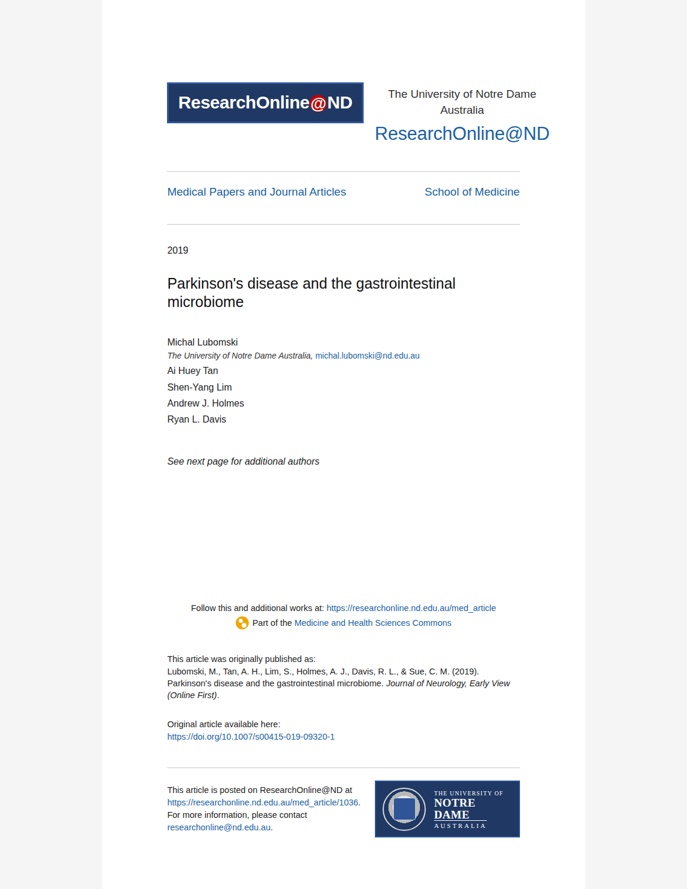ResearchOnline@ND
The University of Notre Dame Australia
ResearchOnline@ND
Medical Papers and Journal Articles School of Medicine
2019
Parkinson's disease and the gastrointestinal microbiome
Michal Lubomski The University of Notre Dame Australia, michal.lubomski@nd.edu.au
Ai Huey Tan
Shen-Yang Lim
Andrew J. Holmes
Ryan L. Davis
See next page for additional authors
Follow this and additional works at: https://researchonline.nd.edu.au/med_article
Part of the Medicine and Health Sciences Commons
This article was originally published as:
Lubomski, M., Tan, A. H., Lim, S., Holmes, A. J., Davis, R. L., & Sue, C. M. (2019). Parkinson's disease and the gastrointestinal microbiome. Journal of Neurology, Early View (Online First).
Original article available here:
https://doi.org/10.1007/s00415-019-09320-1
This article is posted on ResearchOnline@ND at https://researchonline.nd.edu.au/med_article/1036. For more information, please contact researchonline@nd.edu.au.
The University of
Notre Dame
Australia